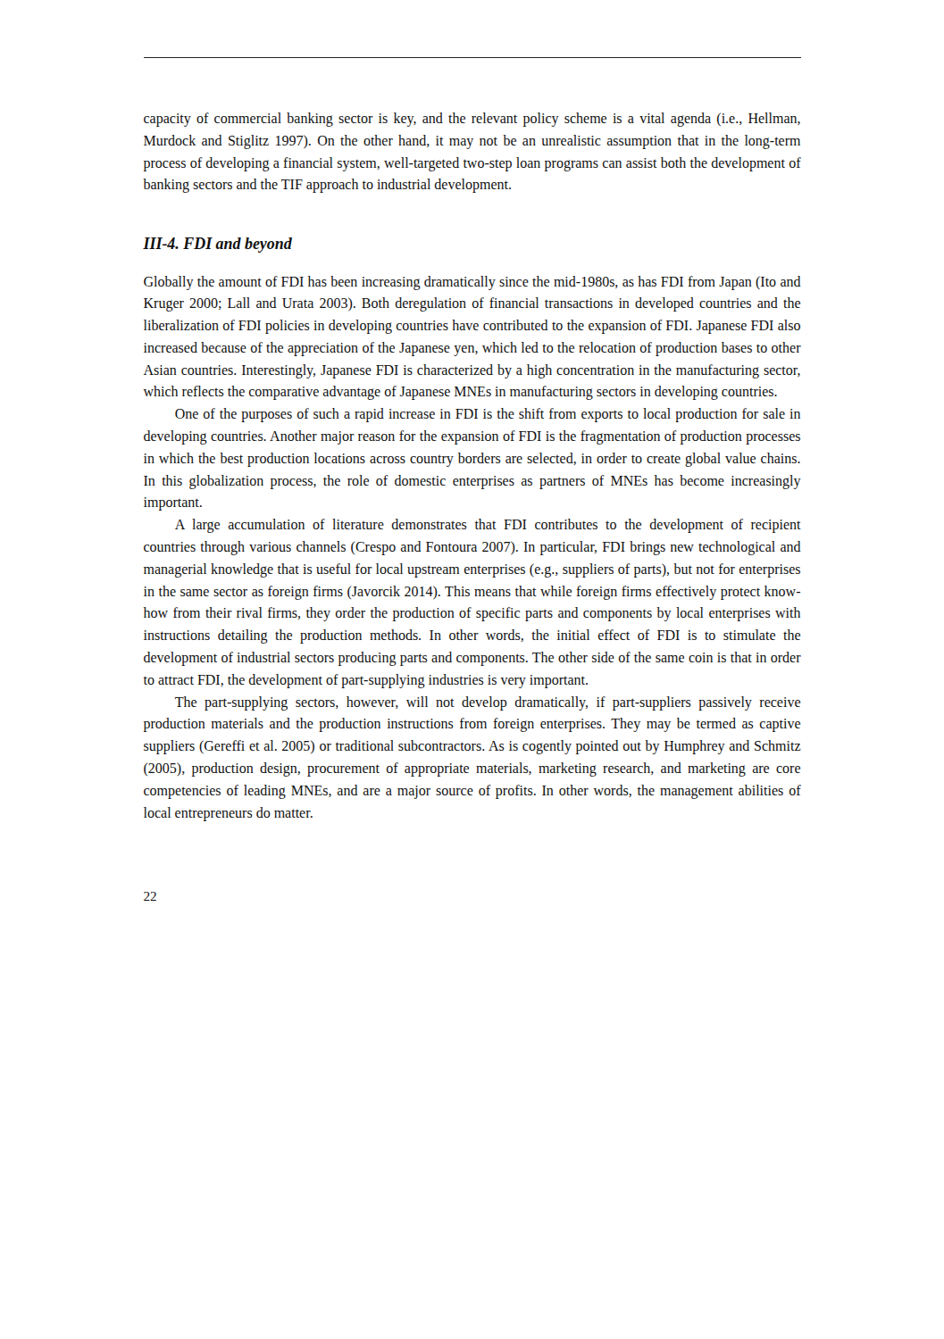capacity of commercial banking sector is key, and the relevant policy scheme is a vital agenda (i.e., Hellman, Murdock and Stiglitz 1997). On the other hand, it may not be an unrealistic assumption that in the long-term process of developing a financial system, well-targeted two-step loan programs can assist both the development of banking sectors and the TIF approach to industrial development.
III-4. FDI and beyond
Globally the amount of FDI has been increasing dramatically since the mid-1980s, as has FDI from Japan (Ito and Kruger 2000; Lall and Urata 2003). Both deregulation of financial transactions in developed countries and the liberalization of FDI policies in developing countries have contributed to the expansion of FDI. Japanese FDI also increased because of the appreciation of the Japanese yen, which led to the relocation of production bases to other Asian countries. Interestingly, Japanese FDI is characterized by a high concentration in the manufacturing sector, which reflects the comparative advantage of Japanese MNEs in manufacturing sectors in developing countries.
One of the purposes of such a rapid increase in FDI is the shift from exports to local production for sale in developing countries. Another major reason for the expansion of FDI is the fragmentation of production processes in which the best production locations across country borders are selected, in order to create global value chains. In this globalization process, the role of domestic enterprises as partners of MNEs has become increasingly important.
A large accumulation of literature demonstrates that FDI contributes to the development of recipient countries through various channels (Crespo and Fontoura 2007). In particular, FDI brings new technological and managerial knowledge that is useful for local upstream enterprises (e.g., suppliers of parts), but not for enterprises in the same sector as foreign firms (Javorcik 2014). This means that while foreign firms effectively protect know-how from their rival firms, they order the production of specific parts and components by local enterprises with instructions detailing the production methods. In other words, the initial effect of FDI is to stimulate the development of industrial sectors producing parts and components. The other side of the same coin is that in order to attract FDI, the development of part-supplying industries is very important.
The part-supplying sectors, however, will not develop dramatically, if part-suppliers passively receive production materials and the production instructions from foreign enterprises. They may be termed as captive suppliers (Gereffi et al. 2005) or traditional subcontractors. As is cogently pointed out by Humphrey and Schmitz (2005), production design, procurement of appropriate materials, marketing research, and marketing are core competencies of leading MNEs, and are a major source of profits. In other words, the management abilities of local entrepreneurs do matter.
22